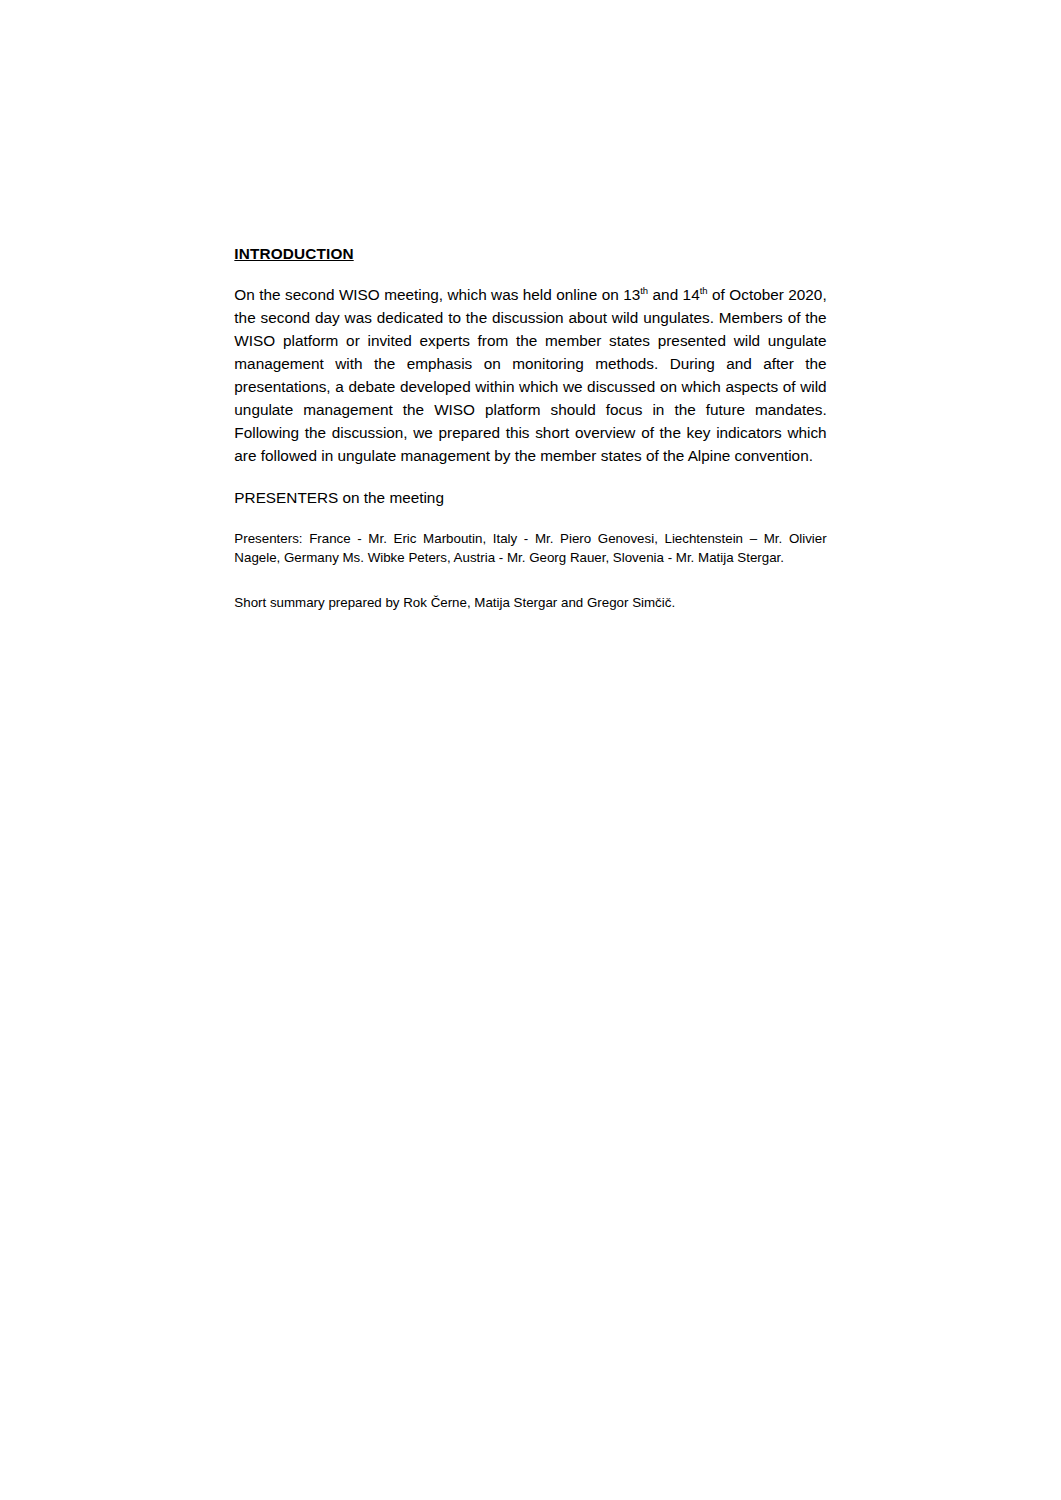INTRODUCTION
On the second WISO meeting, which was held online on 13th and 14th of October 2020, the second day was dedicated to the discussion about wild ungulates. Members of the WISO platform or invited experts from the member states presented wild ungulate management with the emphasis on monitoring methods. During and after the presentations, a debate developed within which we discussed on which aspects of wild ungulate management the WISO platform should focus in the future mandates. Following the discussion, we prepared this short overview of the key indicators which are followed in ungulate management by the member states of the Alpine convention.
PRESENTERS on the meeting
Presenters: France - Mr. Eric Marboutin, Italy - Mr. Piero Genovesi, Liechtenstein – Mr. Olivier Nagele, Germany Ms. Wibke Peters, Austria - Mr. Georg Rauer, Slovenia - Mr. Matija Stergar.
Short summary prepared by Rok Černe, Matija Stergar and Gregor Simčič.